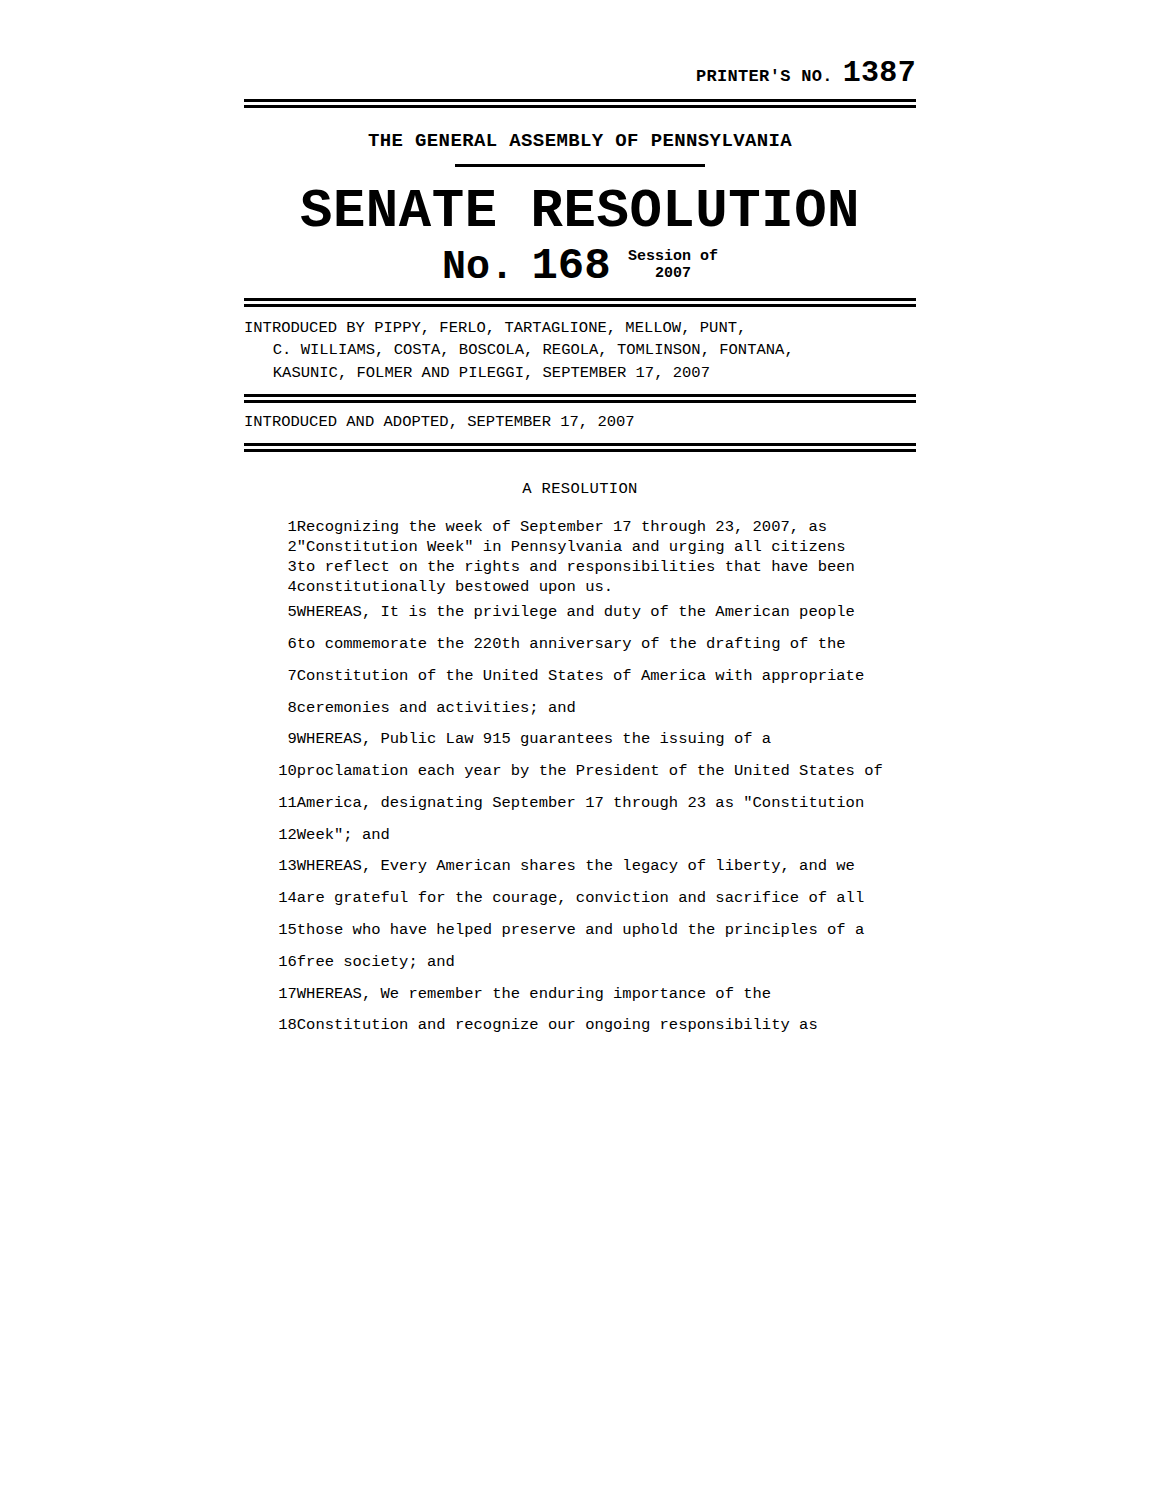PRINTER'S NO. 1387
THE GENERAL ASSEMBLY OF PENNSYLVANIA
SENATE RESOLUTION
No. 168 Session of
2007
INTRODUCED BY PIPPY, FERLO, TARTAGLIONE, MELLOW, PUNT,
C. WILLIAMS, COSTA, BOSCOLA, REGOLA, TOMLINSON, FONTANA,
KASUNIC, FOLMER AND PILEGGI, SEPTEMBER 17, 2007
INTRODUCED AND ADOPTED, SEPTEMBER 17, 2007
A RESOLUTION
| 1 | Recognizing the week of September 17 through 23, 2007, as |
| 2 | "Constitution Week" in Pennsylvania and urging all citizens |
| 3 | to reflect on the rights and responsibilities that have been |
| 4 | constitutionally bestowed upon us. |
| 5 | WHEREAS, It is the privilege and duty of the American people |
| 6 | to commemorate the 220th anniversary of the drafting of the |
| 7 | Constitution of the United States of America with appropriate |
| 8 | ceremonies and activities; and |
| 9 | WHEREAS, Public Law 915 guarantees the issuing of a |
| 10 | proclamation each year by the President of the United States of |
| 11 | America, designating September 17 through 23 as "Constitution |
| 12 | Week"; and |
| 13 | WHEREAS, Every American shares the legacy of liberty, and we |
| 14 | are grateful for the courage, conviction and sacrifice of all |
| 15 | those who have helped preserve and uphold the principles of a |
| 16 | free society; and |
| 17 | WHEREAS, We remember the enduring importance of the |
| 18 | Constitution and recognize our ongoing responsibility as |